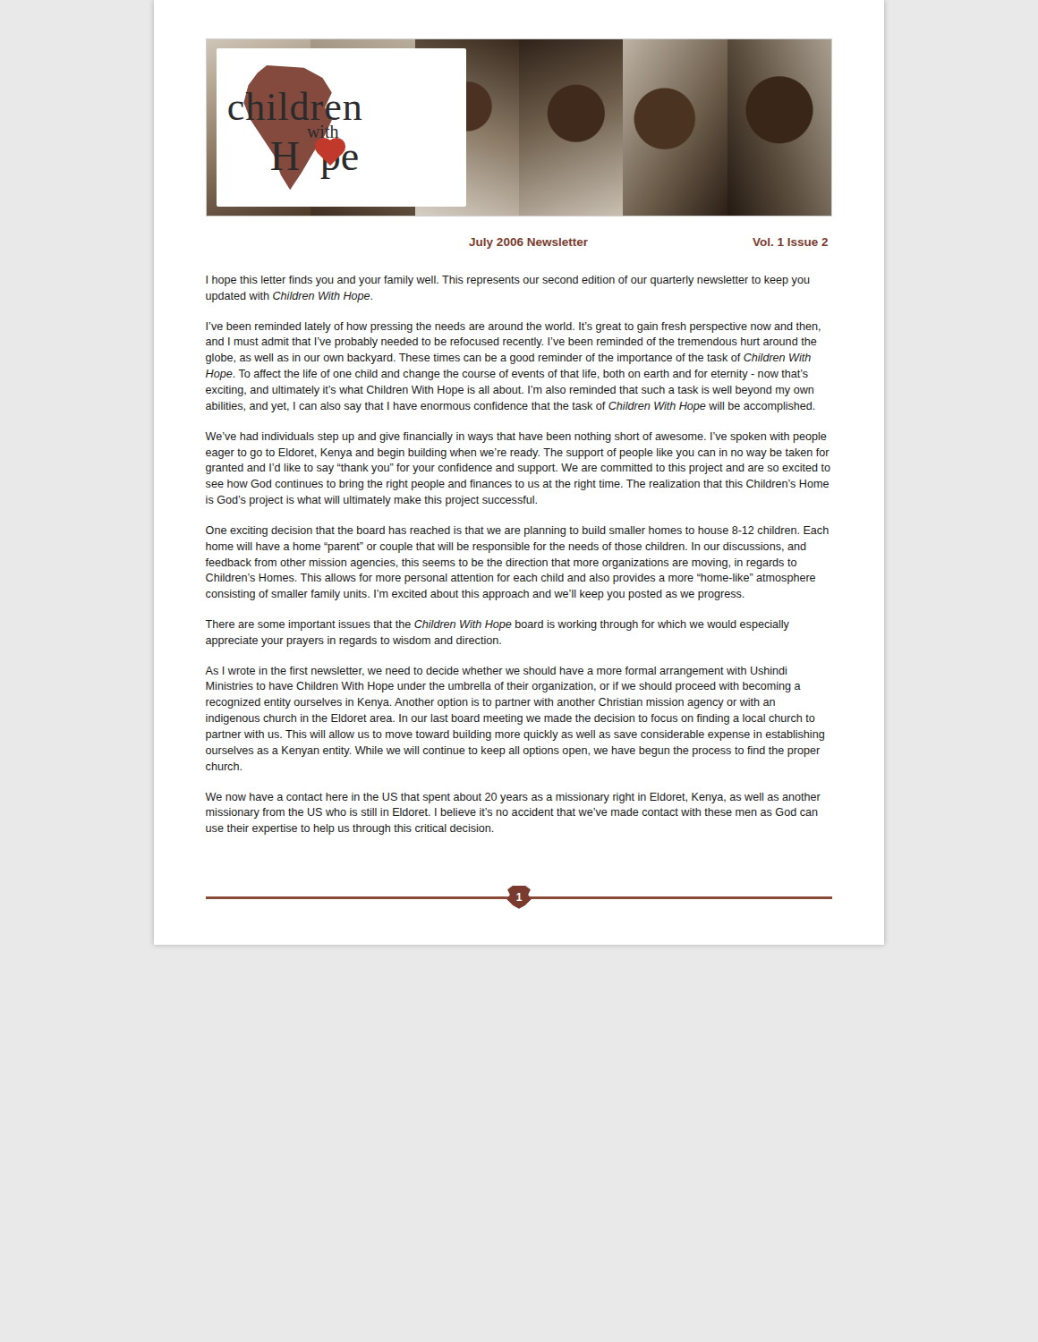children
with
H pe
July 2006 Newsletter Vol. 1 Issue 2
I hope this letter finds you and your family well. This represents our second edition of our quarterly newsletter to keep you updated with Children With Hope.
I’ve been reminded lately of how pressing the needs are around the world. It’s great to gain fresh perspective now and then, and I must admit that I’ve probably needed to be refocused recently. I’ve been reminded of the tremendous hurt around the globe, as well as in our own backyard. These times can be a good reminder of the importance of the task of Children With Hope. To affect the life of one child and change the course of events of that life, both on earth and for eternity - now that’s exciting, and ultimately it’s what Children With Hope is all about. I’m also reminded that such a task is well beyond my own abilities, and yet, I can also say that I have enormous confidence that the task of Children With Hope will be accomplished.
We’ve had individuals step up and give financially in ways that have been nothing short of awesome. I’ve spoken with people eager to go to Eldoret, Kenya and begin building when we’re ready. The support of people like you can in no way be taken for granted and I’d like to say “thank you” for your confidence and support. We are committed to this project and are so excited to see how God continues to bring the right people and finances to us at the right time. The realization that this Children’s Home is God’s project is what will ultimately make this project successful.
One exciting decision that the board has reached is that we are planning to build smaller homes to house 8-12 children. Each home will have a home “parent” or couple that will be responsible for the needs of those children. In our discussions, and feedback from other mission agencies, this seems to be the direction that more organizations are moving, in regards to Children’s Homes. This allows for more personal attention for each child and also provides a more “home-like” atmosphere consisting of smaller family units. I’m excited about this approach and we’ll keep you posted as we progress.
There are some important issues that the Children With Hope board is working through for which we would especially appreciate your prayers in regards to wisdom and direction.
As I wrote in the first newsletter, we need to decide whether we should have a more formal arrangement with Ushindi Ministries to have Children With Hope under the umbrella of their organization, or if we should proceed with becoming a recognized entity ourselves in Kenya. Another option is to partner with another Christian mission agency or with an indigenous church in the Eldoret area. In our last board meeting we made the decision to focus on finding a local church to partner with us. This will allow us to move toward building more quickly as well as save considerable expense in establishing ourselves as a Kenyan entity. While we will continue to keep all options open, we have begun the process to find the proper church.
We now have a contact here in the US that spent about 20 years as a missionary right in Eldoret, Kenya, as well as another missionary from the US who is still in Eldoret. I believe it’s no accident that we’ve made contact with these men as God can use their expertise to help us through this critical decision.
1